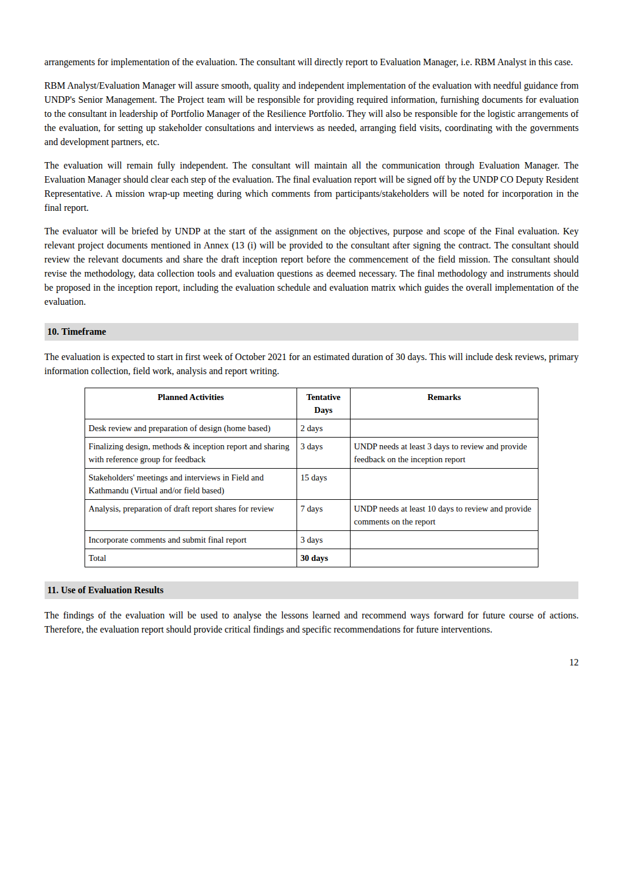arrangements for implementation of the evaluation. The consultant will directly report to Evaluation Manager, i.e. RBM Analyst in this case.
RBM Analyst/Evaluation Manager will assure smooth, quality and independent implementation of the evaluation with needful guidance from UNDP's Senior Management. The Project team will be responsible for providing required information, furnishing documents for evaluation to the consultant in leadership of Portfolio Manager of the Resilience Portfolio. They will also be responsible for the logistic arrangements of the evaluation, for setting up stakeholder consultations and interviews as needed, arranging field visits, coordinating with the governments and development partners, etc.
The evaluation will remain fully independent. The consultant will maintain all the communication through Evaluation Manager. The Evaluation Manager should clear each step of the evaluation. The final evaluation report will be signed off by the UNDP CO Deputy Resident Representative. A mission wrap-up meeting during which comments from participants/stakeholders will be noted for incorporation in the final report.
The evaluator will be briefed by UNDP at the start of the assignment on the objectives, purpose and scope of the Final evaluation. Key relevant project documents mentioned in Annex (13 (i) will be provided to the consultant after signing the contract. The consultant should review the relevant documents and share the draft inception report before the commencement of the field mission. The consultant should revise the methodology, data collection tools and evaluation questions as deemed necessary. The final methodology and instruments should be proposed in the inception report, including the evaluation schedule and evaluation matrix which guides the overall implementation of the evaluation.
10. Timeframe
The evaluation is expected to start in first week of October 2021 for an estimated duration of 30 days. This will include desk reviews, primary information collection, field work, analysis and report writing.
| Planned Activities | Tentative Days | Remarks |
| --- | --- | --- |
| Desk review and preparation of design (home based) | 2 days | |
| Finalizing design, methods & inception report and sharing with reference group for feedback | 3 days | UNDP needs at least 3 days to review and provide feedback on the inception report |
| Stakeholders' meetings and interviews in Field and Kathmandu (Virtual and/or field based) | 15 days | |
| Analysis, preparation of draft report shares for review | 7 days | UNDP needs at least 10 days to review and provide comments on the report |
| Incorporate comments and submit final report | 3 days | |
| Total | 30 days | |
11. Use of Evaluation Results
The findings of the evaluation will be used to analyse the lessons learned and recommend ways forward for future course of actions. Therefore, the evaluation report should provide critical findings and specific recommendations for future interventions.
12